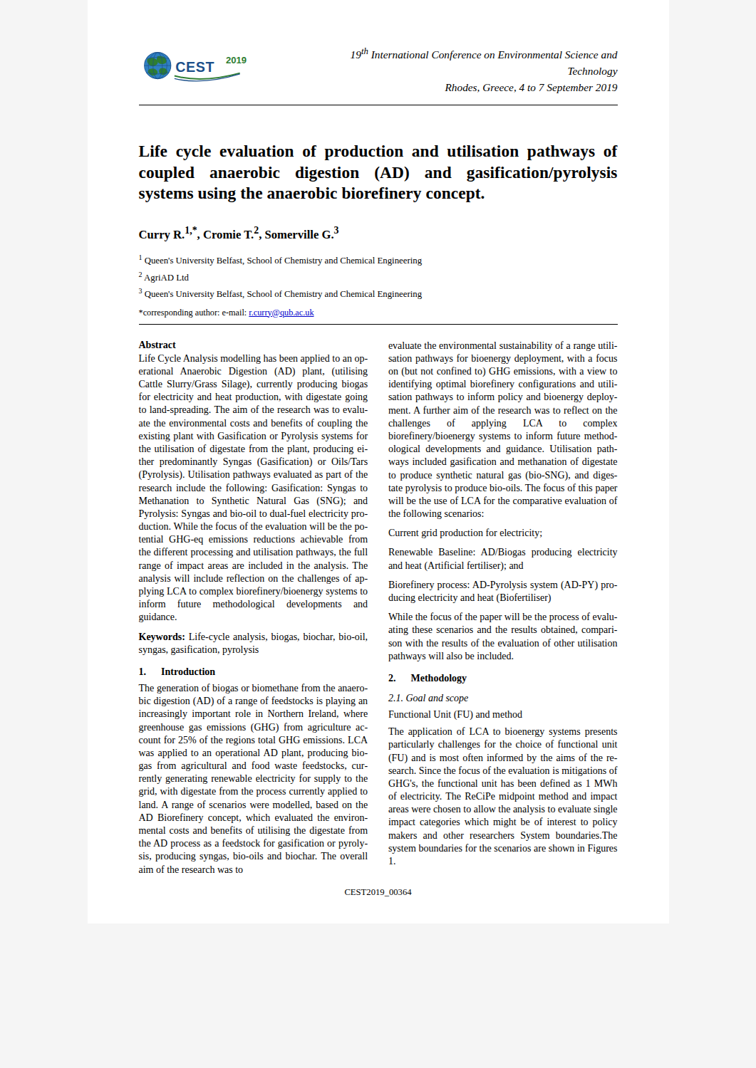CEST 2019
19th International Conference on Environmental Science and Technology
Rhodes, Greece, 4 to 7 September 2019
Life cycle evaluation of production and utilisation pathways of coupled anaerobic digestion (AD) and gasification/pyrolysis systems using the anaerobic biorefinery concept.
Curry R.1,*, Cromie T.2, Somerville G.3
1 Queen's University Belfast, School of Chemistry and Chemical Engineering
2 AgriAD Ltd
3 Queen's University Belfast, School of Chemistry and Chemical Engineering
*corresponding author: e-mail: r.curry@qub.ac.uk
Abstract
Life Cycle Analysis modelling has been applied to an operational Anaerobic Digestion (AD) plant, (utilising Cattle Slurry/Grass Silage), currently producing biogas for electricity and heat production, with digestate going to land-spreading. The aim of the research was to evaluate the environmental costs and benefits of coupling the existing plant with Gasification or Pyrolysis systems for the utilisation of digestate from the plant, producing either predominantly Syngas (Gasification) or Oils/Tars (Pyrolysis). Utilisation pathways evaluated as part of the research include the following: Gasification: Syngas to Methanation to Synthetic Natural Gas (SNG); and Pyrolysis: Syngas and bio-oil to dual-fuel electricity production. While the focus of the evaluation will be the potential GHG-eq emissions reductions achievable from the different processing and utilisation pathways, the full range of impact areas are included in the analysis. The analysis will include reflection on the challenges of applying LCA to complex biorefinery/bioenergy systems to inform future methodological developments and guidance.
Keywords: Life-cycle analysis, biogas, biochar, bio-oil, syngas, gasification, pyrolysis
1. Introduction
The generation of biogas or biomethane from the anaerobic digestion (AD) of a range of feedstocks is playing an increasingly important role in Northern Ireland, where greenhouse gas emissions (GHG) from agriculture account for 25% of the regions total GHG emissions. LCA was applied to an operational AD plant, producing biogas from agricultural and food waste feedstocks, currently generating renewable electricity for supply to the grid, with digestate from the process currently applied to land. A range of scenarios were modelled, based on the AD Biorefinery concept, which evaluated the environmental costs and benefits of utilising the digestate from the AD process as a feedstock for gasification or pyrolysis, producing syngas, bio-oils and biochar. The overall aim of the research was to
evaluate the environmental sustainability of a range utilisation pathways for bioenergy deployment, with a focus on (but not confined to) GHG emissions, with a view to identifying optimal biorefinery configurations and utilisation pathways to inform policy and bioenergy deployment. A further aim of the research was to reflect on the challenges of applying LCA to complex biorefinery/bioenergy systems to inform future methodological developments and guidance. Utilisation pathways included gasification and methanation of digestate to produce synthetic natural gas (bio-SNG), and digestate pyrolysis to produce bio-oils. The focus of this paper will be the use of LCA for the comparative evaluation of the following scenarios:
Current grid production for electricity;
Renewable Baseline: AD/Biogas producing electricity and heat (Artificial fertiliser); and
Biorefinery process: AD-Pyrolysis system (AD-PY) producing electricity and heat (Biofertiliser)
While the focus of the paper will be the process of evaluating these scenarios and the results obtained, comparison with the results of the evaluation of other utilisation pathways will also be included.
2. Methodology
2.1. Goal and scope
Functional Unit (FU) and method
The application of LCA to bioenergy systems presents particularly challenges for the choice of functional unit (FU) and is most often informed by the aims of the research. Since the focus of the evaluation is mitigations of GHG's, the functional unit has been defined as 1 MWh of electricity. The ReCiPe midpoint method and impact areas were chosen to allow the analysis to evaluate single impact categories which might be of interest to policy makers and other researchers System boundaries.The system boundaries for the scenarios are shown in Figures 1.
CEST2019_00364